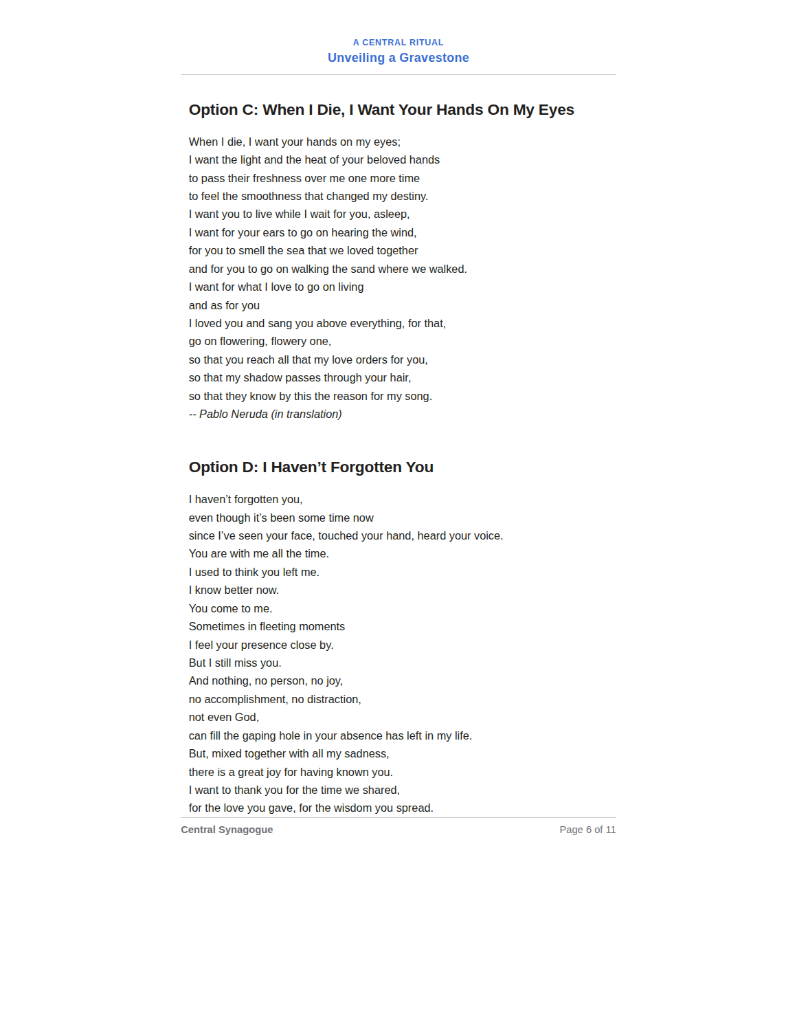A Central Ritual
Unveiling a Gravestone
Option C: When I Die, I Want Your Hands On My Eyes
When I die, I want your hands on my eyes;
I want the light and the heat of your beloved hands
to pass their freshness over me one more time
to feel the smoothness that changed my destiny.
I want you to live while I wait for you, asleep,
I want for your ears to go on hearing the wind,
for you to smell the sea that we loved together
and for you to go on walking the sand where we walked.
I want for what I love to go on living
and as for you
I loved you and sang you above everything, for that,
go on flowering, flowery one,
so that you reach all that my love orders for you,
so that my shadow passes through your hair,
so that they know by this the reason for my song.
-- Pablo Neruda (in translation)
Option D: I Haven’t Forgotten You
I haven’t forgotten you,
even though it’s been some time now
since I’ve seen your face, touched your hand, heard your voice.
You are with me all the time.
I used to think you left me.
I know better now.
You come to me.
Sometimes in fleeting moments
I feel your presence close by.
But I still miss you.
And nothing, no person, no joy,
no accomplishment, no distraction,
not even God,
can fill the gaping hole in your absence has left in my life.
But, mixed together with all my sadness,
there is a great joy for having known you.
I want to thank you for the time we shared,
for the love you gave, for the wisdom you spread.
Central Synagogue Page 6 of 11